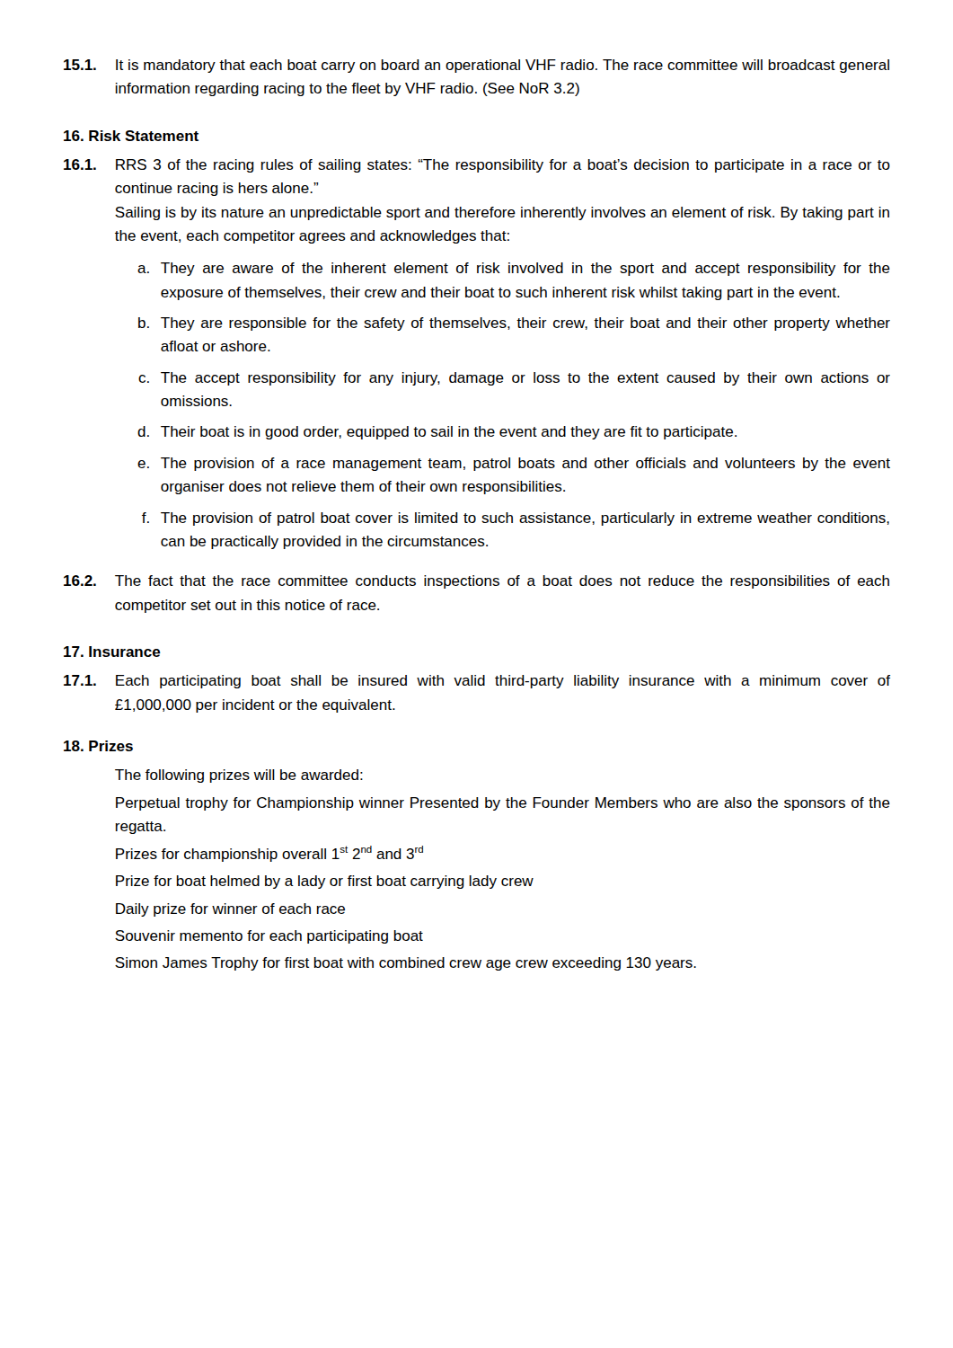15.1. It is mandatory that each boat carry on board an operational VHF radio. The race committee will broadcast general information regarding racing to the fleet by VHF radio. (See NoR 3.2)
16. Risk Statement
16.1. RRS 3 of the racing rules of sailing states: “The responsibility for a boat’s decision to participate in a race or to continue racing is hers alone.”
Sailing is by its nature an unpredictable sport and therefore inherently involves an element of risk. By taking part in the event, each competitor agrees and acknowledges that:
They are aware of the inherent element of risk involved in the sport and accept responsibility for the exposure of themselves, their crew and their boat to such inherent risk whilst taking part in the event.
They are responsible for the safety of themselves, their crew, their boat and their other property whether afloat or ashore.
The accept responsibility for any injury, damage or loss to the extent caused by their own actions or omissions.
Their boat is in good order, equipped to sail in the event and they are fit to participate.
The provision of a race management team, patrol boats and other officials and volunteers by the event organiser does not relieve them of their own responsibilities.
The provision of patrol boat cover is limited to such assistance, particularly in extreme weather conditions, can be practically provided in the circumstances.
16.2. The fact that the race committee conducts inspections of a boat does not reduce the responsibilities of each competitor set out in this notice of race.
17. Insurance
17.1. Each participating boat shall be insured with valid third-party liability insurance with a minimum cover of £1,000,000 per incident or the equivalent.
18. Prizes
The following prizes will be awarded:
Perpetual trophy for Championship winner Presented by the Founder Members who are also the sponsors of the regatta.
Prizes for championship overall 1st 2nd and 3rd
Prize for boat helmed by a lady or first boat carrying lady crew
Daily prize for winner of each race
Souvenir memento for each participating boat
Simon James Trophy for first boat with combined crew age crew exceeding 130 years.